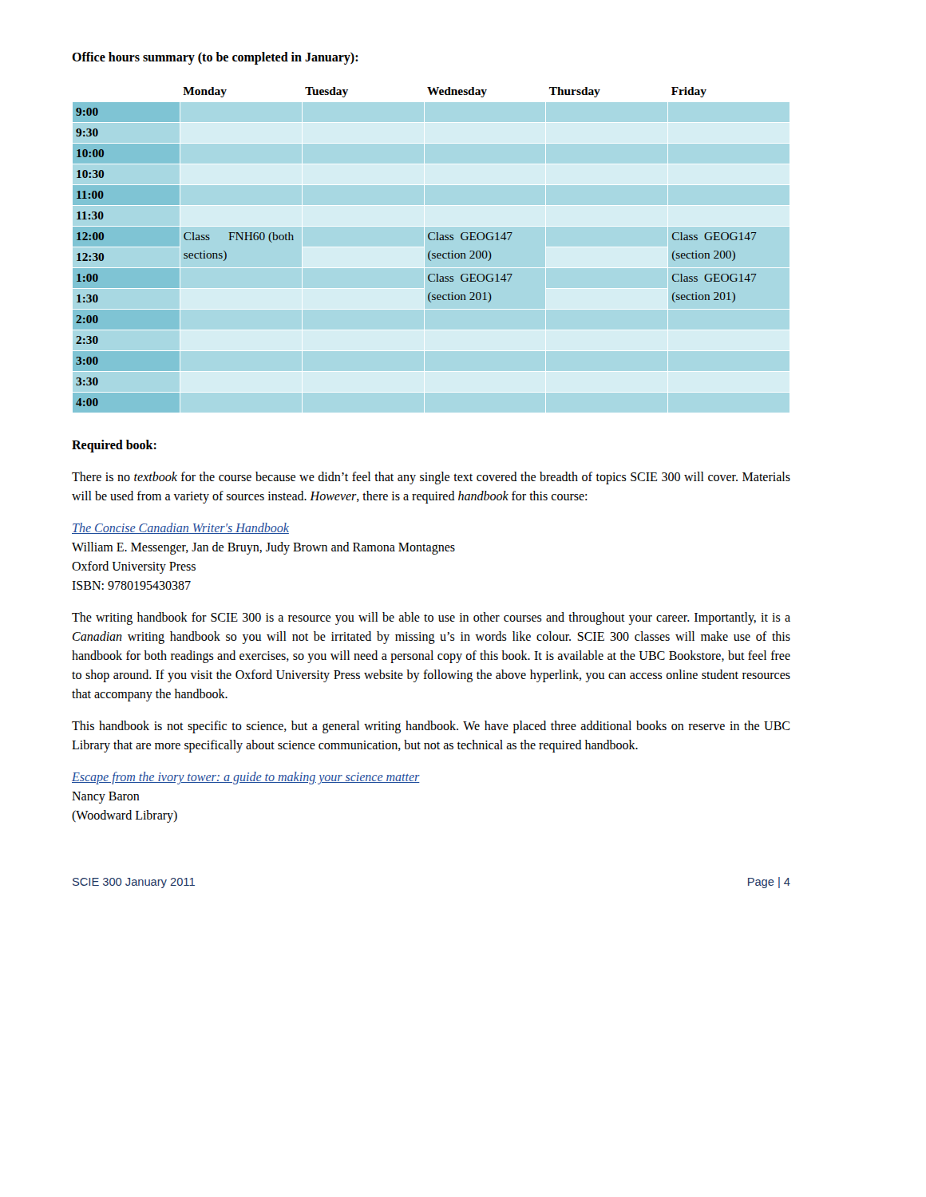Office hours summary (to be completed in January):
| | Monday | Tuesday | Wednesday | Thursday | Friday |
| --- | --- | --- | --- | --- | --- |
| 9:00 | | | | | |
| 9:30 | | | | | |
| 10:00 | | | | | |
| 10:30 | | | | | |
| 11:00 | | | | | |
| 11:30 | | | | | |
| 12:00 | Class FNH60 (both sections) | | Class GEOG147 (section 200) | | Class GEOG147 (section 200) |
| 12:30 | | |
| 1:00 | | | Class GEOG147 (section 201) | | Class GEOG147 (section 201) |
| 1:30 | | | |
| 2:00 | | | | | |
| 2:30 | | | | | |
| 3:00 | | | | | |
| 3:30 | | | | | |
| 4:00 | | | | | |
Required book:
There is no textbook for the course because we didn’t feel that any single text covered the breadth of topics SCIE 300 will cover. Materials will be used from a variety of sources instead. However, there is a required handbook for this course:
The Concise Canadian Writer's Handbook
William E. Messenger, Jan de Bruyn, Judy Brown and Ramona Montagnes
Oxford University Press
ISBN: 9780195430387
The writing handbook for SCIE 300 is a resource you will be able to use in other courses and throughout your career. Importantly, it is a Canadian writing handbook so you will not be irritated by missing u’s in words like colour. SCIE 300 classes will make use of this handbook for both readings and exercises, so you will need a personal copy of this book. It is available at the UBC Bookstore, but feel free to shop around. If you visit the Oxford University Press website by following the above hyperlink, you can access online student resources that accompany the handbook.
This handbook is not specific to science, but a general writing handbook. We have placed three additional books on reserve in the UBC Library that are more specifically about science communication, but not as technical as the required handbook.
Escape from the ivory tower: a guide to making your science matter
Nancy Baron
(Woodward Library)
SCIE 300 January 2011 Page | 4